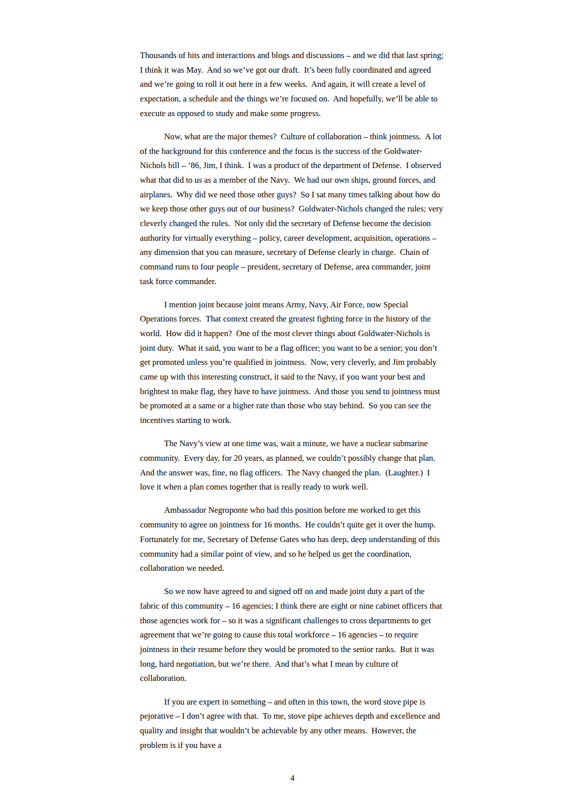Thousands of hits and interactions and blogs and discussions – and we did that last spring; I think it was May. And so we’ve got our draft. It’s been fully coordinated and agreed and we’re going to roll it out here in a few weeks. And again, it will create a level of expectation, a schedule and the things we’re focused on. And hopefully, we’ll be able to execute as opposed to study and make some progress.
Now, what are the major themes? Culture of collaboration – think jointness. A lot of the background for this conference and the focus is the success of the Goldwater-Nichols bill – ’86, Jim, I think. I was a product of the department of Defense. I observed what that did to us as a member of the Navy. We had our own ships, ground forces, and airplanes. Why did we need those other guys? So I sat many times talking about how do we keep those other guys out of our business? Goldwater-Nichols changed the rules; very cleverly changed the rules. Not only did the secretary of Defense become the decision authority for virtually everything – policy, career development, acquisition, operations – any dimension that you can measure, secretary of Defense clearly in charge. Chain of command runs to four people – president, secretary of Defense, area commander, joint task force commander.
I mention joint because joint means Army, Navy, Air Force, now Special Operations forces. That context created the greatest fighting force in the history of the world. How did it happen? One of the most clever things about Goldwater-Nichols is joint duty. What it said, you want to be a flag officer; you want to be a senior; you don’t get promoted unless you’re qualified in jointness. Now, very cleverly, and Jim probably came up with this interesting construct, it said to the Navy, if you want your best and brightest to make flag, they have to have jointness. And those you send to jointness must be promoted at a same or a higher rate than those who stay behind. So you can see the incentives starting to work.
The Navy’s view at one time was, wait a minute, we have a nuclear submarine community. Every day, for 20 years, as planned, we couldn’t possibly change that plan. And the answer was, fine, no flag officers. The Navy changed the plan. (Laughter.) I love it when a plan comes together that is really ready to work well.
Ambassador Negroponte who had this position before me worked to get this community to agree on jointness for 16 months. He couldn’t quite get it over the hump. Fortunately for me, Secretary of Defense Gates who has deep, deep understanding of this community had a similar point of view, and so he helped us get the coordination, collaboration we needed.
So we now have agreed to and signed off on and made joint duty a part of the fabric of this community – 16 agencies; I think there are eight or nine cabinet officers that those agencies work for – so it was a significant challenges to cross departments to get agreement that we’re going to cause this total workforce – 16 agencies – to require jointness in their resume before they would be promoted to the senior ranks. But it was long, hard negotiation, but we’re there. And that’s what I mean by culture of collaboration.
If you are expert in something – and often in this town, the word stove pipe is pejorative – I don’t agree with that. To me, stove pipe achieves depth and excellence and quality and insight that wouldn’t be achievable by any other means. However, the problem is if you have a
4